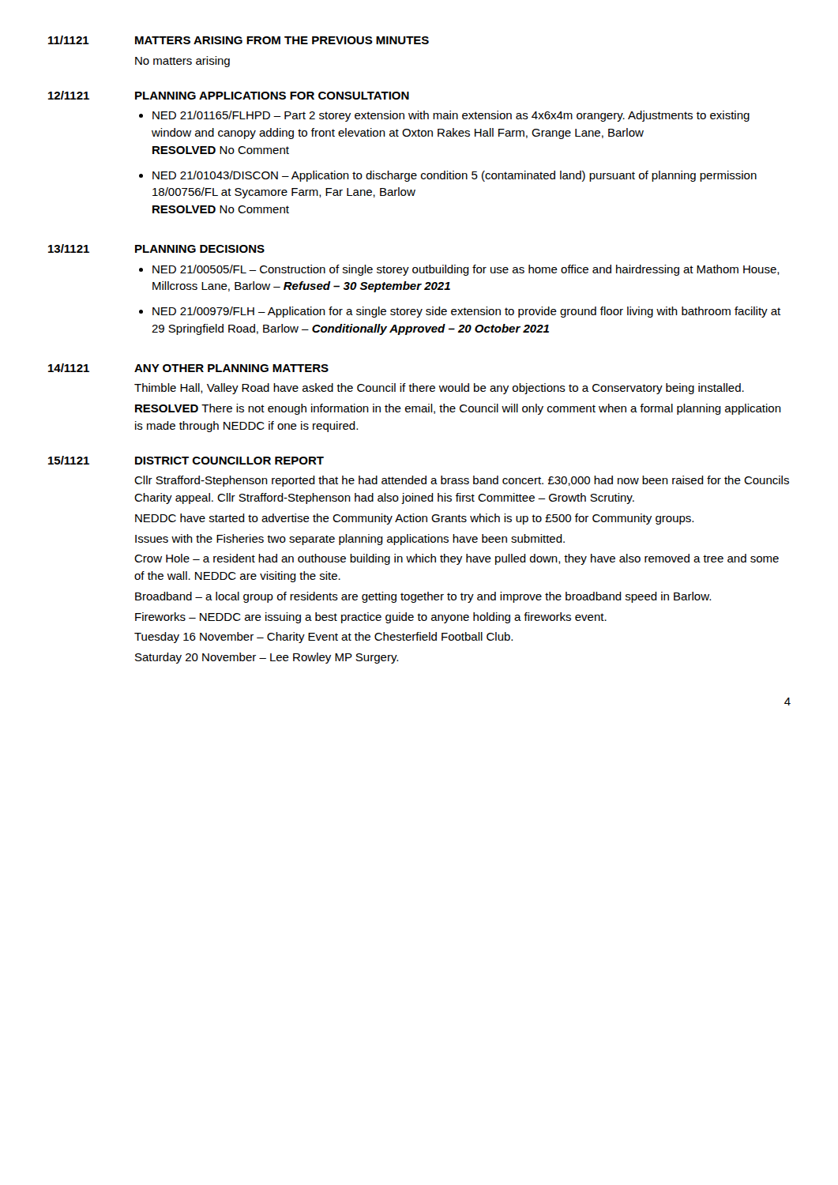11/1121
MATTERS ARISING FROM THE PREVIOUS MINUTES
No matters arising
12/1121
PLANNING APPLICATIONS FOR CONSULTATION
NED 21/01165/FLHPD – Part 2 storey extension with main extension as 4x6x4m orangery. Adjustments to existing window and canopy adding to front elevation at Oxton Rakes Hall Farm, Grange Lane, Barlow
RESOLVED No Comment
NED 21/01043/DISCON – Application to discharge condition 5 (contaminated land) pursuant of planning permission 18/00756/FL at Sycamore Farm, Far Lane, Barlow
RESOLVED No Comment
13/1121
PLANNING DECISIONS
NED 21/00505/FL – Construction of single storey outbuilding for use as home office and hairdressing at Mathom House, Millcross Lane, Barlow – Refused – 30 September 2021
NED 21/00979/FLH – Application for a single storey side extension to provide ground floor living with bathroom facility at 29 Springfield Road, Barlow – Conditionally Approved – 20 October 2021
14/1121
ANY OTHER PLANNING MATTERS
Thimble Hall, Valley Road have asked the Council if there would be any objections to a Conservatory being installed.
RESOLVED There is not enough information in the email, the Council will only comment when a formal planning application is made through NEDDC if one is required.
15/1121
DISTRICT COUNCILLOR REPORT
Cllr Strafford-Stephenson reported that he had attended a brass band concert. £30,000 had now been raised for the Councils Charity appeal. Cllr Strafford-Stephenson had also joined his first Committee – Growth Scrutiny.
NEDDC have started to advertise the Community Action Grants which is up to £500 for Community groups.
Issues with the Fisheries two separate planning applications have been submitted.
Crow Hole – a resident had an outhouse building in which they have pulled down, they have also removed a tree and some of the wall. NEDDC are visiting the site.
Broadband – a local group of residents are getting together to try and improve the broadband speed in Barlow.
Fireworks – NEDDC are issuing a best practice guide to anyone holding a fireworks event.
Tuesday 16 November – Charity Event at the Chesterfield Football Club.
Saturday 20 November – Lee Rowley MP Surgery.
4